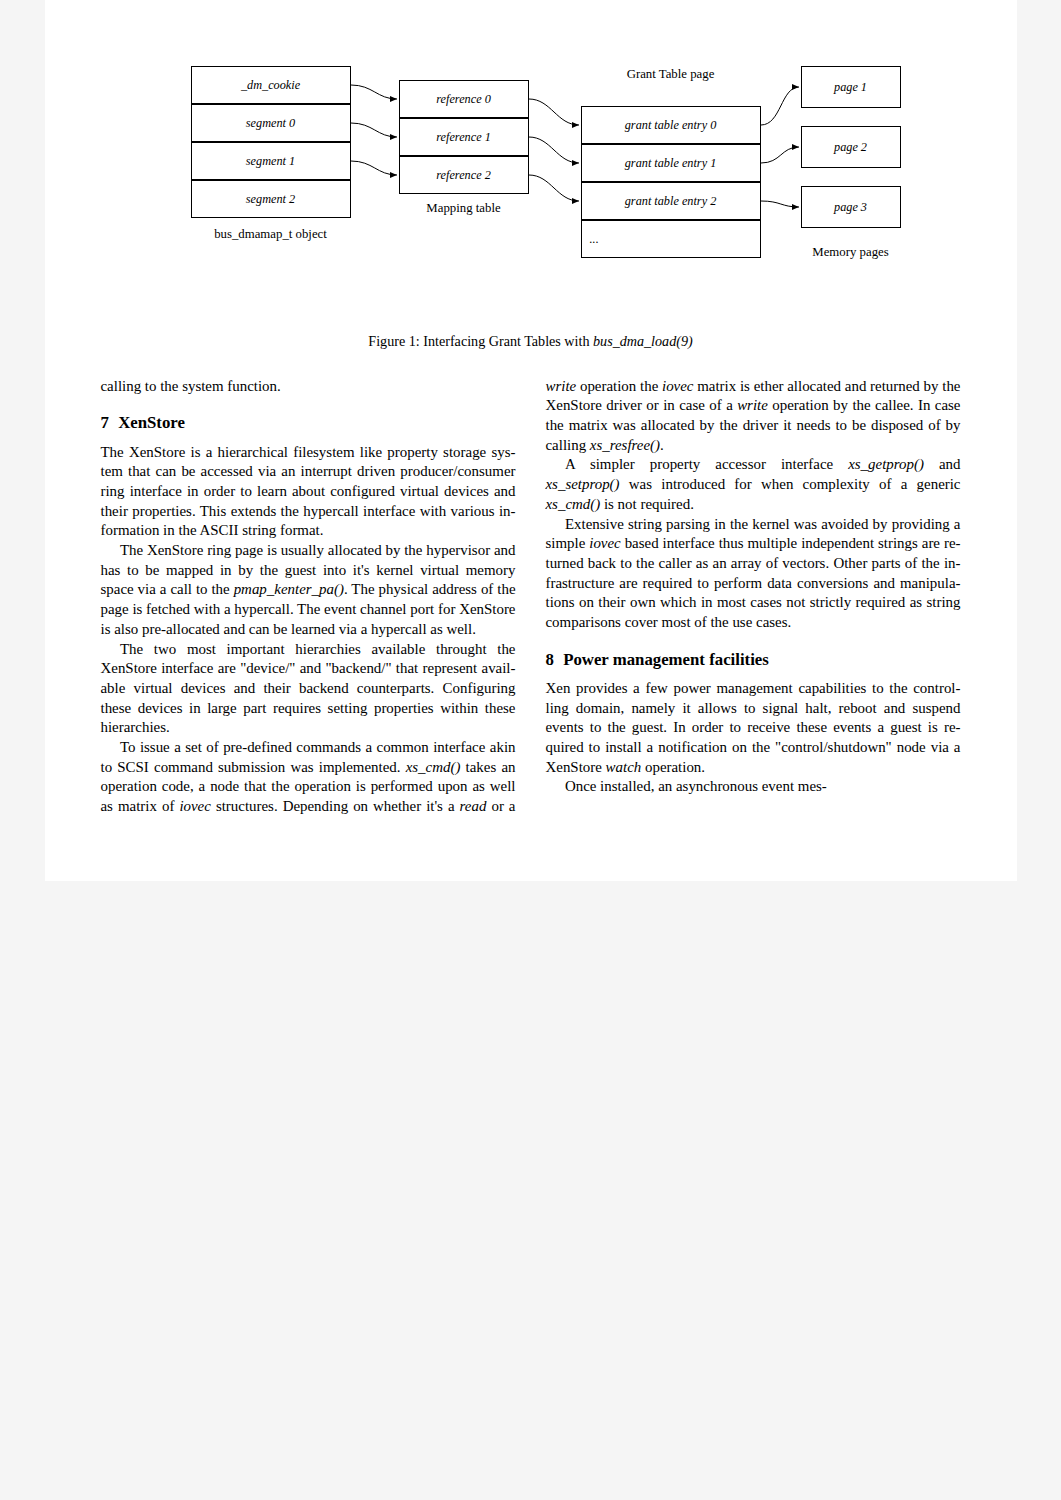_dm_cookie
segment 0
segment 1
segment 2
bus_dmamap_t object
reference 0
reference 1
reference 2
Mapping table
Grant Table page
grant table entry 0
grant table entry 1
grant table entry 2
...
page 1
page 2
page 3
Memory pages
Figure 1: Interfacing Grant Tables with bus_dma_load(9)
calling to the system function.
7 XenStore
The XenStore is a hierarchical filesystem like property storage system that can be accessed via an interrupt driven producer/consumer ring interface in order to learn about configured virtual devices and their properties. This extends the hypercall interface with various information in the ASCII string format.
The XenStore ring page is usually allocated by the hypervisor and has to be mapped in by the guest into it's kernel virtual memory space via a call to the pmap_kenter_pa(). The physical address of the page is fetched with a hypercall. The event channel port for XenStore is also pre-allocated and can be learned via a hypercall as well.
The two most important hierarchies available throught the XenStore interface are "device/" and "backend/" that represent available virtual devices and their backend counterparts. Configuring these devices in large part requires setting properties within these hierarchies.
To issue a set of pre-defined commands a common interface akin to SCSI command submission was implemented. xs_cmd() takes an operation code, a node that the operation is performed upon as well as matrix of iovec structures. Depending on whether it's a read or a write operation the iovec matrix is ether allocated and returned by the XenStore driver or in case of a write operation by the callee. In case the matrix was allocated by the driver it needs to be disposed of by calling xs_resfree().
A simpler property accessor interface xs_getprop() and xs_setprop() was introduced for when complexity of a generic xs_cmd() is not required.
Extensive string parsing in the kernel was avoided by providing a simple iovec based interface thus multiple independent strings are returned back to the caller as an array of vectors. Other parts of the infrastructure are required to perform data conversions and manipulations on their own which in most cases not strictly required as string comparisons cover most of the use cases.
8 Power management facilities
Xen provides a few power management capabilities to the controlling domain, namely it allows to signal halt, reboot and suspend events to the guest. In order to receive these events a guest is required to install a notification on the "control/shutdown" node via a XenStore watch operation.
Once installed, an asynchronous event mes-